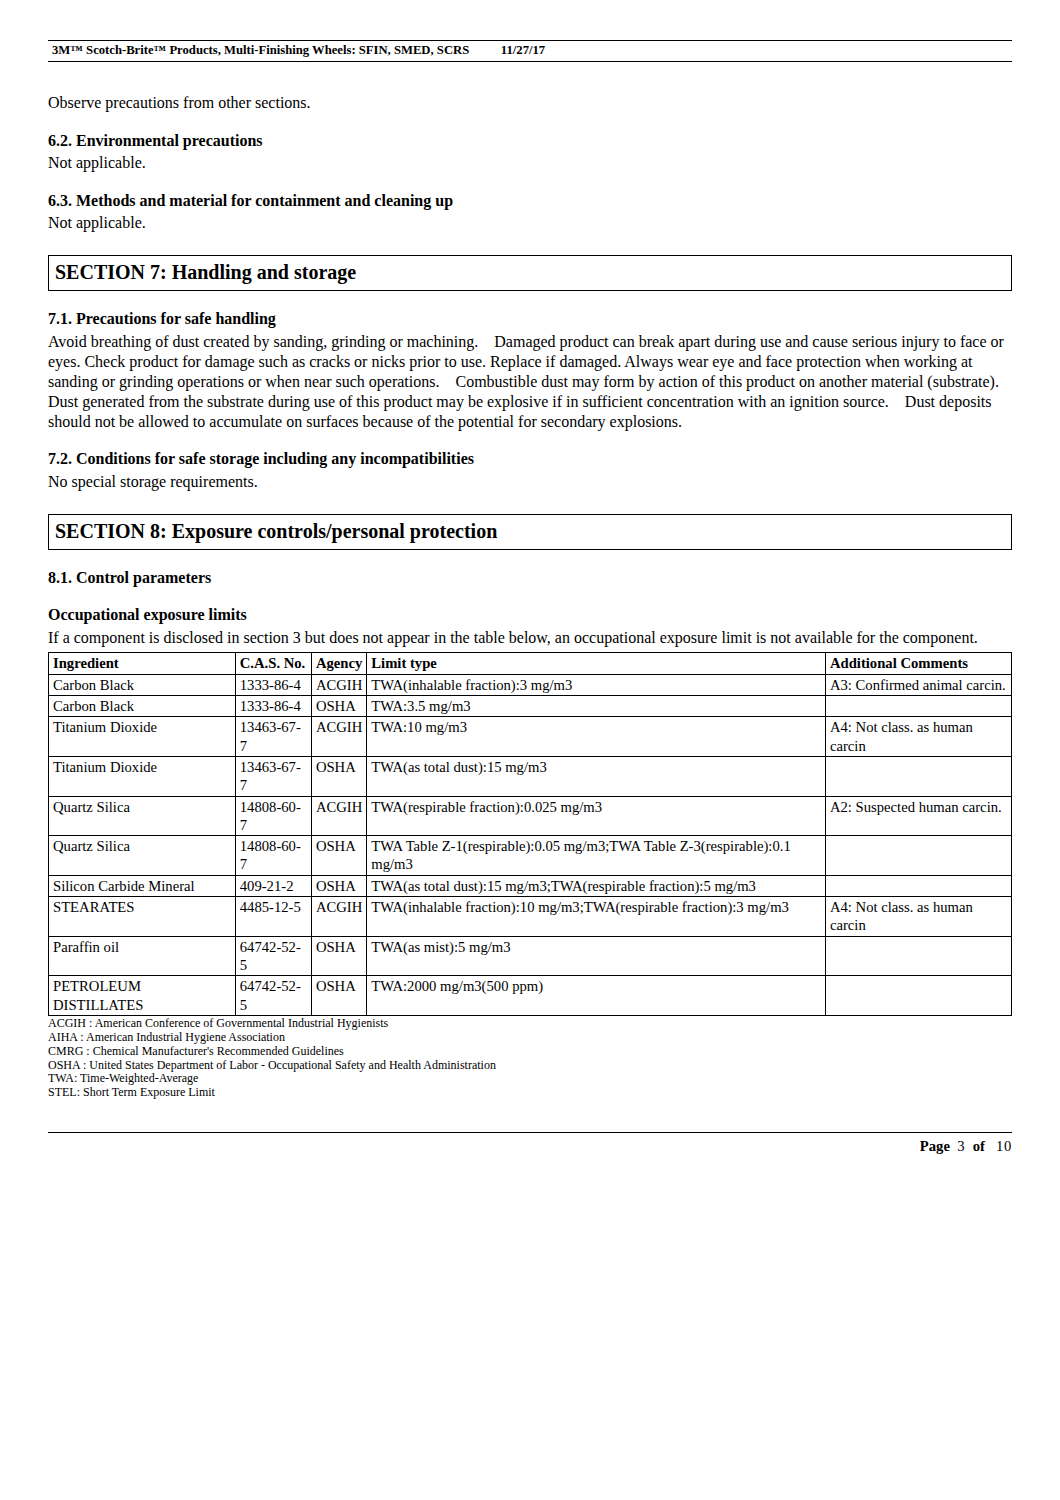3M™ Scotch-Brite™ Products, Multi-Finishing Wheels: SFIN, SMED, SCRS11/27/17
Observe precautions from other sections.
6.2. Environmental precautions
Not applicable.
6.3. Methods and material for containment and cleaning up
Not applicable.
SECTION 7: Handling and storage
7.1. Precautions for safe handling
Avoid breathing of dust created by sanding, grinding or machining. Damaged product can break apart during use and cause serious injury to face or eyes. Check product for damage such as cracks or nicks prior to use. Replace if damaged. Always wear eye and face protection when working at sanding or grinding operations or when near such operations. Combustible dust may form by action of this product on another material (substrate). Dust generated from the substrate during use of this product may be explosive if in sufficient concentration with an ignition source. Dust deposits should not be allowed to accumulate on surfaces because of the potential for secondary explosions.
7.2. Conditions for safe storage including any incompatibilities
No special storage requirements.
SECTION 8: Exposure controls/personal protection
8.1. Control parameters
Occupational exposure limits
If a component is disclosed in section 3 but does not appear in the table below, an occupational exposure limit is not available for the component.
| Ingredient | C.A.S. No. | Agency | Limit type | Additional Comments |
| --- | --- | --- | --- | --- |
| Carbon Black | 1333-86-4 | ACGIH | TWA(inhalable fraction):3 mg/m3 | A3: Confirmed animal carcin. |
| Carbon Black | 1333-86-4 | OSHA | TWA:3.5 mg/m3 | |
| Titanium Dioxide | 13463-67-7 | ACGIH | TWA:10 mg/m3 | A4: Not class. as human carcin |
| Titanium Dioxide | 13463-67-7 | OSHA | TWA(as total dust):15 mg/m3 | |
| Quartz Silica | 14808-60-7 | ACGIH | TWA(respirable fraction):0.025 mg/m3 | A2: Suspected human carcin. |
| Quartz Silica | 14808-60-7 | OSHA | TWA Table Z-1(respirable):0.05 mg/m3;TWA Table Z-3(respirable):0.1 mg/m3 | |
| Silicon Carbide Mineral | 409-21-2 | OSHA | TWA(as total dust):15 mg/m3;TWA(respirable fraction):5 mg/m3 | |
| STEARATES | 4485-12-5 | ACGIH | TWA(inhalable fraction):10 mg/m3;TWA(respirable fraction):3 mg/m3 | A4: Not class. as human carcin |
| Paraffin oil | 64742-52-5 | OSHA | TWA(as mist):5 mg/m3 | |
| PETROLEUM DISTILLATES | 64742-52-5 | OSHA | TWA:2000 mg/m3(500 ppm) | |
ACGIH : American Conference of Governmental Industrial Hygienists
AIHA : American Industrial Hygiene Association
CMRG : Chemical Manufacturer's Recommended Guidelines
OSHA : United States Department of Labor - Occupational Safety and Health Administration
TWA: Time-Weighted-Average
STEL: Short Term Exposure Limit
Page 3 of 10